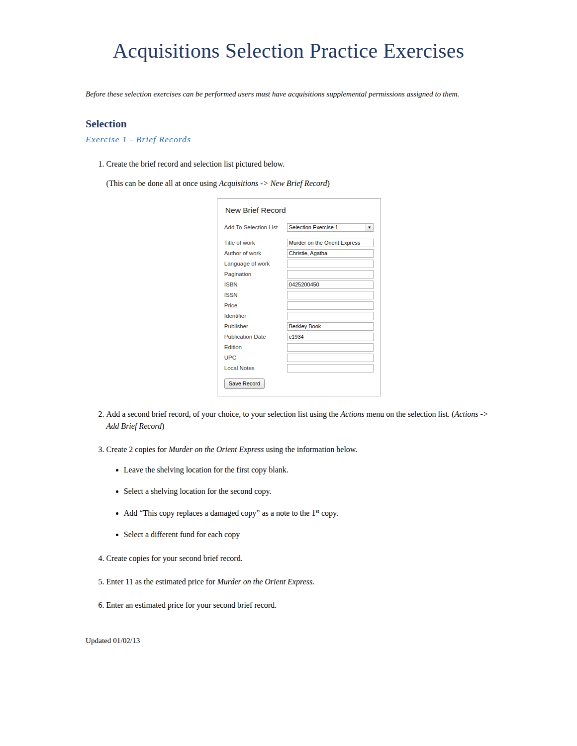Acquisitions Selection Practice Exercises
Before these selection exercises can be performed users must have acquisitions supplemental permissions assigned to them.
Selection
Exercise 1 - Brief Records
Create the brief record and selection list pictured below.
(This can be done all at once using Acquisitions -> New Brief Record)
New Brief Record
| Add To Selection List | Selection Exercise 1 ▼ |
| Title of work | Murder on the Orient Express |
| Author of work | Christie, Agatha |
| Language of work | |
| Pagination | |
| ISBN | 0425200450 |
| ISSN | |
| Price | |
| Identifier | |
| Publisher | Berkley Book |
| Publication Date | c1934 |
| Edition | |
| UPC | |
| Local Notes | |
Save Record
Add a second brief record, of your choice, to your selection list using the Actions menu on the selection list. (Actions -> Add Brief Record)
Create 2 copies for Murder on the Orient Express using the information below.
Leave the shelving location for the first copy blank.
Select a shelving location for the second copy.
Add “This copy replaces a damaged copy” as a note to the 1st copy.
Select a different fund for each copy
Create copies for your second brief record.
Enter 11 as the estimated price for Murder on the Orient Express.
Enter an estimated price for your second brief record.
Updated 01/02/13